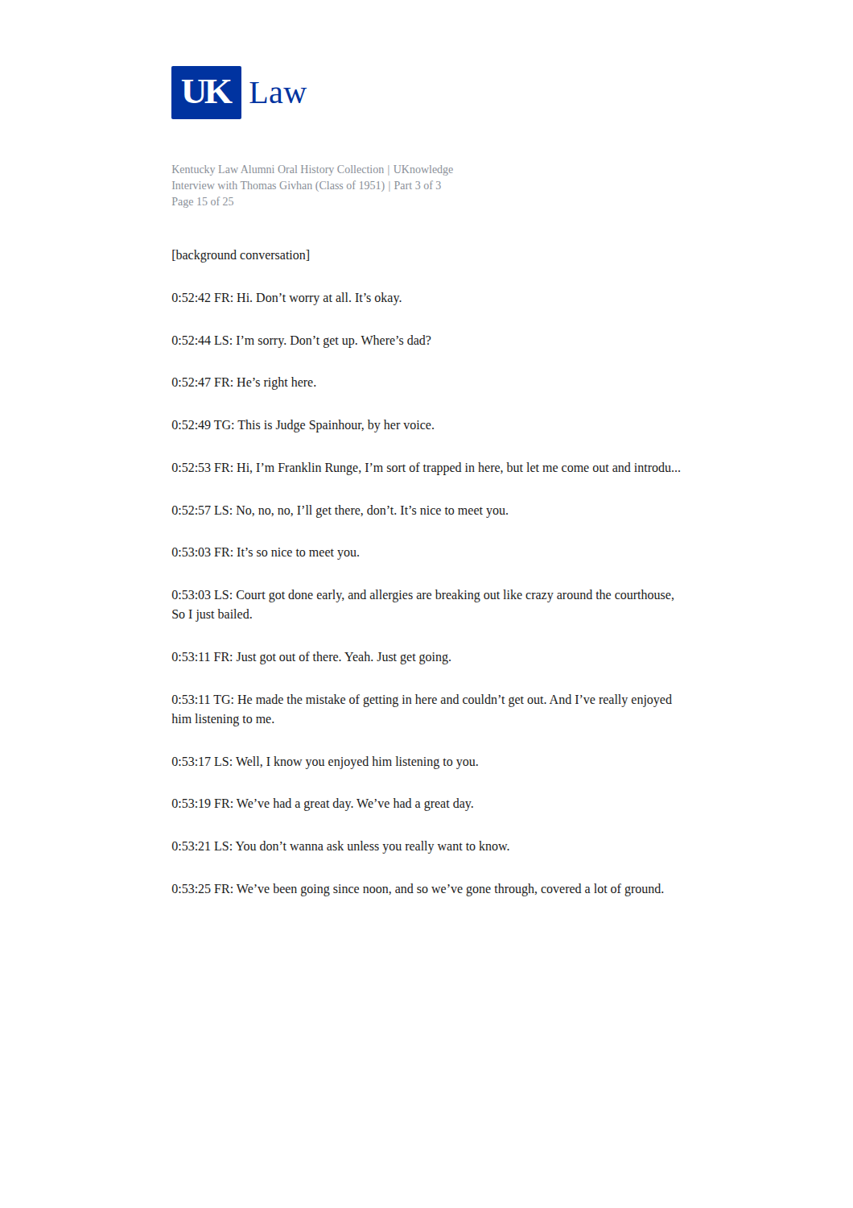UK Law
Kentucky Law Alumni Oral History Collection | UKnowledge
Interview with Thomas Givhan (Class of 1951) | Part 3 of 3
Page 15 of 25
[background conversation]
0:52:42 FR: Hi. Don’t worry at all. It’s okay.
0:52:44 LS: I’m sorry. Don’t get up. Where’s dad?
0:52:47 FR: He’s right here.
0:52:49 TG: This is Judge Spainhour, by her voice.
0:52:53 FR: Hi, I’m Franklin Runge, I’m sort of trapped in here, but let me come out and introdu...
0:52:57 LS: No, no, no, I’ll get there, don’t. It’s nice to meet you.
0:53:03 FR: It’s so nice to meet you.
0:53:03 LS: Court got done early, and allergies are breaking out like crazy around the courthouse, So I just bailed.
0:53:11 FR: Just got out of there. Yeah. Just get going.
0:53:11 TG: He made the mistake of getting in here and couldn’t get out. And I’ve really enjoyed him listening to me.
0:53:17 LS: Well, I know you enjoyed him listening to you.
0:53:19 FR: We’ve had a great day. We’ve had a great day.
0:53:21 LS: You don’t wanna ask unless you really want to know.
0:53:25 FR: We’ve been going since noon, and so we’ve gone through, covered a lot of ground.